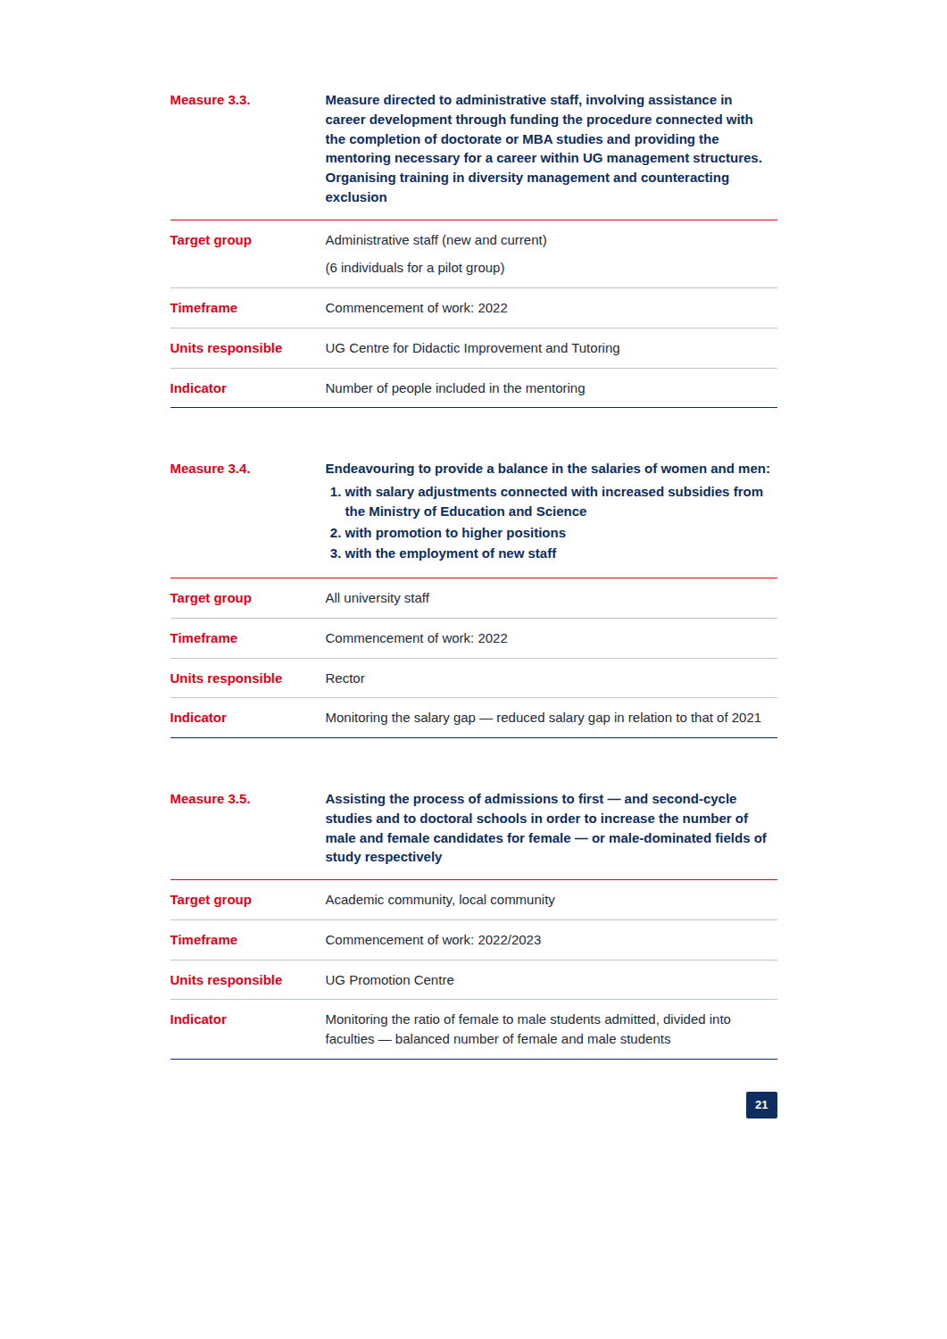| Measure 3.3. | Measure directed to administrative staff, involving assistance in career development through funding the procedure connected with the completion of doctorate or MBA studies and providing the mentoring necessary for a career within UG management structures. Organising training in diversity management and counteracting exclusion |
| Target group | Administrative staff (new and current) (6 individuals for a pilot group) |
| Timeframe | Commencement of work: 2022 |
| Units responsible | UG Centre for Didactic Improvement and Tutoring |
| Indicator | Number of people included in the mentoring |
| Measure 3.4. | Endeavouring to provide a balance in the salaries of women and men: with salary adjustments connected with increased subsidies from the Ministry of Education and Science with promotion to higher positions with the employment of new staff |
| Target group | All university staff |
| Timeframe | Commencement of work: 2022 |
| Units responsible | Rector |
| Indicator | Monitoring the salary gap — reduced salary gap in relation to that of 2021 |
| Measure 3.5. | Assisting the process of admissions to first — and second-cycle studies and to doctoral schools in order to increase the number of male and female candidates for female — or male-dominated fields of study respectively |
| Target group | Academic community, local community |
| Timeframe | Commencement of work: 2022/2023 |
| Units responsible | UG Promotion Centre |
| Indicator | Monitoring the ratio of female to male students admitted, divided into faculties — balanced number of female and male students |
21